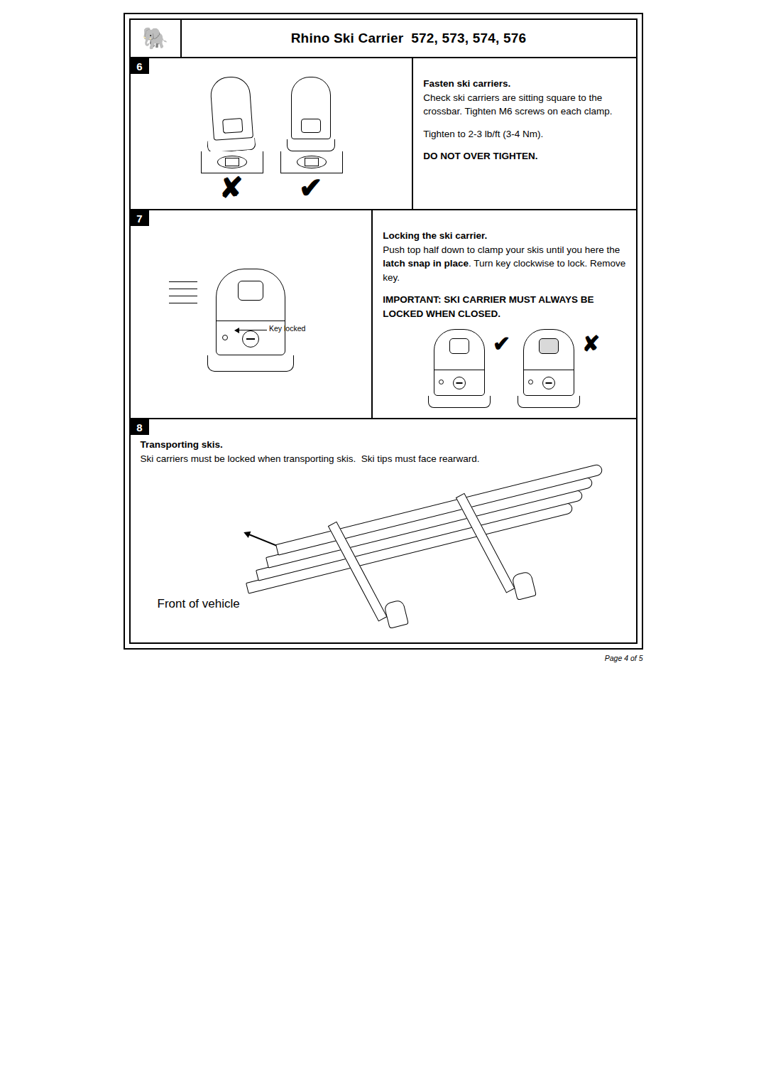🐘
Rhino Ski Carrier 572, 573, 574, 576
6
Fasten ski carriers.
Check ski carriers are sitting square to the crossbar. Tighten M6 screws on each clamp.
Tighten to 2-3 lb/ft (3-4 Nm).
DO NOT OVER TIGHTEN.
7
Key locked
Locking the ski carrier.
Push top half down to clamp your skis until you here the latch snap in place. Turn key clockwise to lock. Remove key.
IMPORTANT: SKI CARRIER MUST ALWAYS BE LOCKED WHEN CLOSED.
8
Transporting skis.
Ski carriers must be locked when transporting skis. Ski tips must face rearward.
Front of vehicle
Page 4 of 5